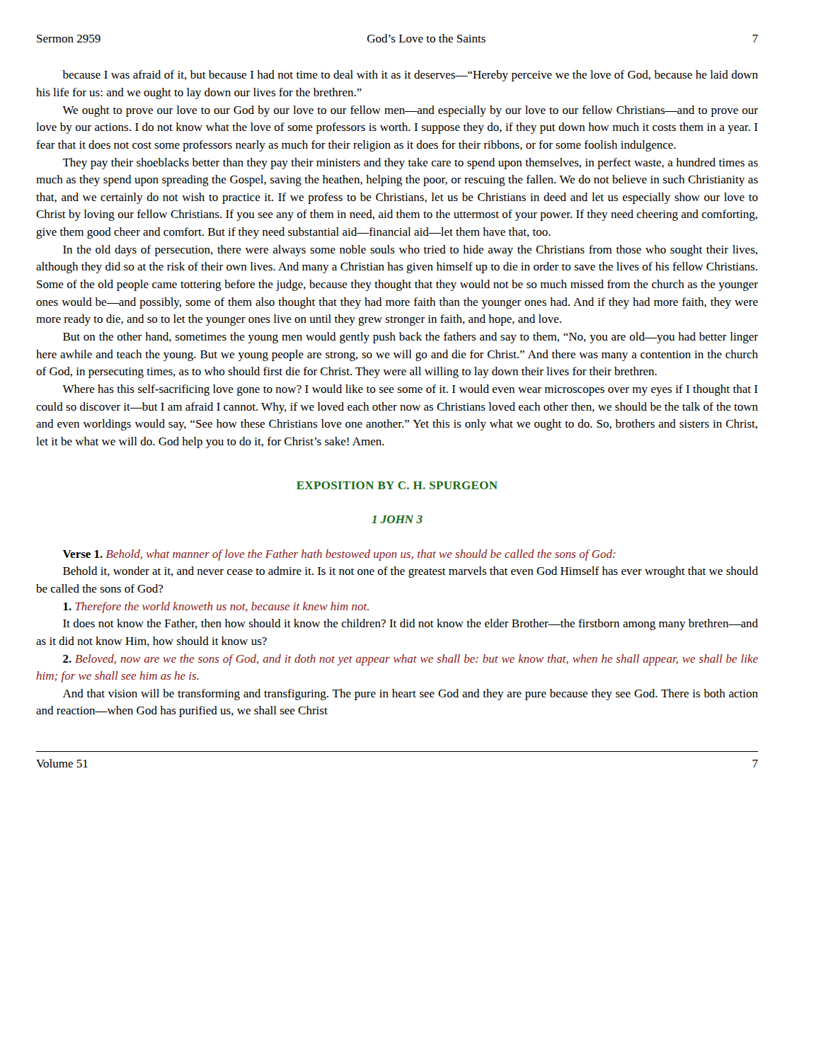Sermon 2959 God’s Love to the Saints 7
because I was afraid of it, but because I had not time to deal with it as it deserves—“Hereby perceive we the love of God, because he laid down his life for us: and we ought to lay down our lives for the brethren.”
We ought to prove our love to our God by our love to our fellow men—and especially by our love to our fellow Christians—and to prove our love by our actions. I do not know what the love of some professors is worth. I suppose they do, if they put down how much it costs them in a year. I fear that it does not cost some professors nearly as much for their religion as it does for their ribbons, or for some foolish indulgence.
They pay their shoeblacks better than they pay their ministers and they take care to spend upon themselves, in perfect waste, a hundred times as much as they spend upon spreading the Gospel, saving the heathen, helping the poor, or rescuing the fallen. We do not believe in such Christianity as that, and we certainly do not wish to practice it. If we profess to be Christians, let us be Christians in deed and let us especially show our love to Christ by loving our fellow Christians. If you see any of them in need, aid them to the uttermost of your power. If they need cheering and comforting, give them good cheer and comfort. But if they need substantial aid—financial aid—let them have that, too.
In the old days of persecution, there were always some noble souls who tried to hide away the Christians from those who sought their lives, although they did so at the risk of their own lives. And many a Christian has given himself up to die in order to save the lives of his fellow Christians. Some of the old people came tottering before the judge, because they thought that they would not be so much missed from the church as the younger ones would be—and possibly, some of them also thought that they had more faith than the younger ones had. And if they had more faith, they were more ready to die, and so to let the younger ones live on until they grew stronger in faith, and hope, and love.
But on the other hand, sometimes the young men would gently push back the fathers and say to them, “No, you are old—you had better linger here awhile and teach the young. But we young people are strong, so we will go and die for Christ.” And there was many a contention in the church of God, in persecuting times, as to who should first die for Christ. They were all willing to lay down their lives for their brethren.
Where has this self-sacrificing love gone to now? I would like to see some of it. I would even wear microscopes over my eyes if I thought that I could so discover it—but I am afraid I cannot. Why, if we loved each other now as Christians loved each other then, we should be the talk of the town and even worldings would say, “See how these Christians love one another.” Yet this is only what we ought to do. So, brothers and sisters in Christ, let it be what we will do. God help you to do it, for Christ’s sake! Amen.
EXPOSITION BY C. H. SPURGEON
1 JOHN 3
Verse 1. Behold, what manner of love the Father hath bestowed upon us, that we should be called the sons of God:
Behold it, wonder at it, and never cease to admire it. Is it not one of the greatest marvels that even God Himself has ever wrought that we should be called the sons of God?
1. Therefore the world knoweth us not, because it knew him not.
It does not know the Father, then how should it know the children? It did not know the elder Brother—the firstborn among many brethren—and as it did not know Him, how should it know us?
2. Beloved, now are we the sons of God, and it doth not yet appear what we shall be: but we know that, when he shall appear, we shall be like him; for we shall see him as he is.
And that vision will be transforming and transfiguring. The pure in heart see God and they are pure because they see God. There is both action and reaction—when God has purified us, we shall see Christ
Volume 51 7